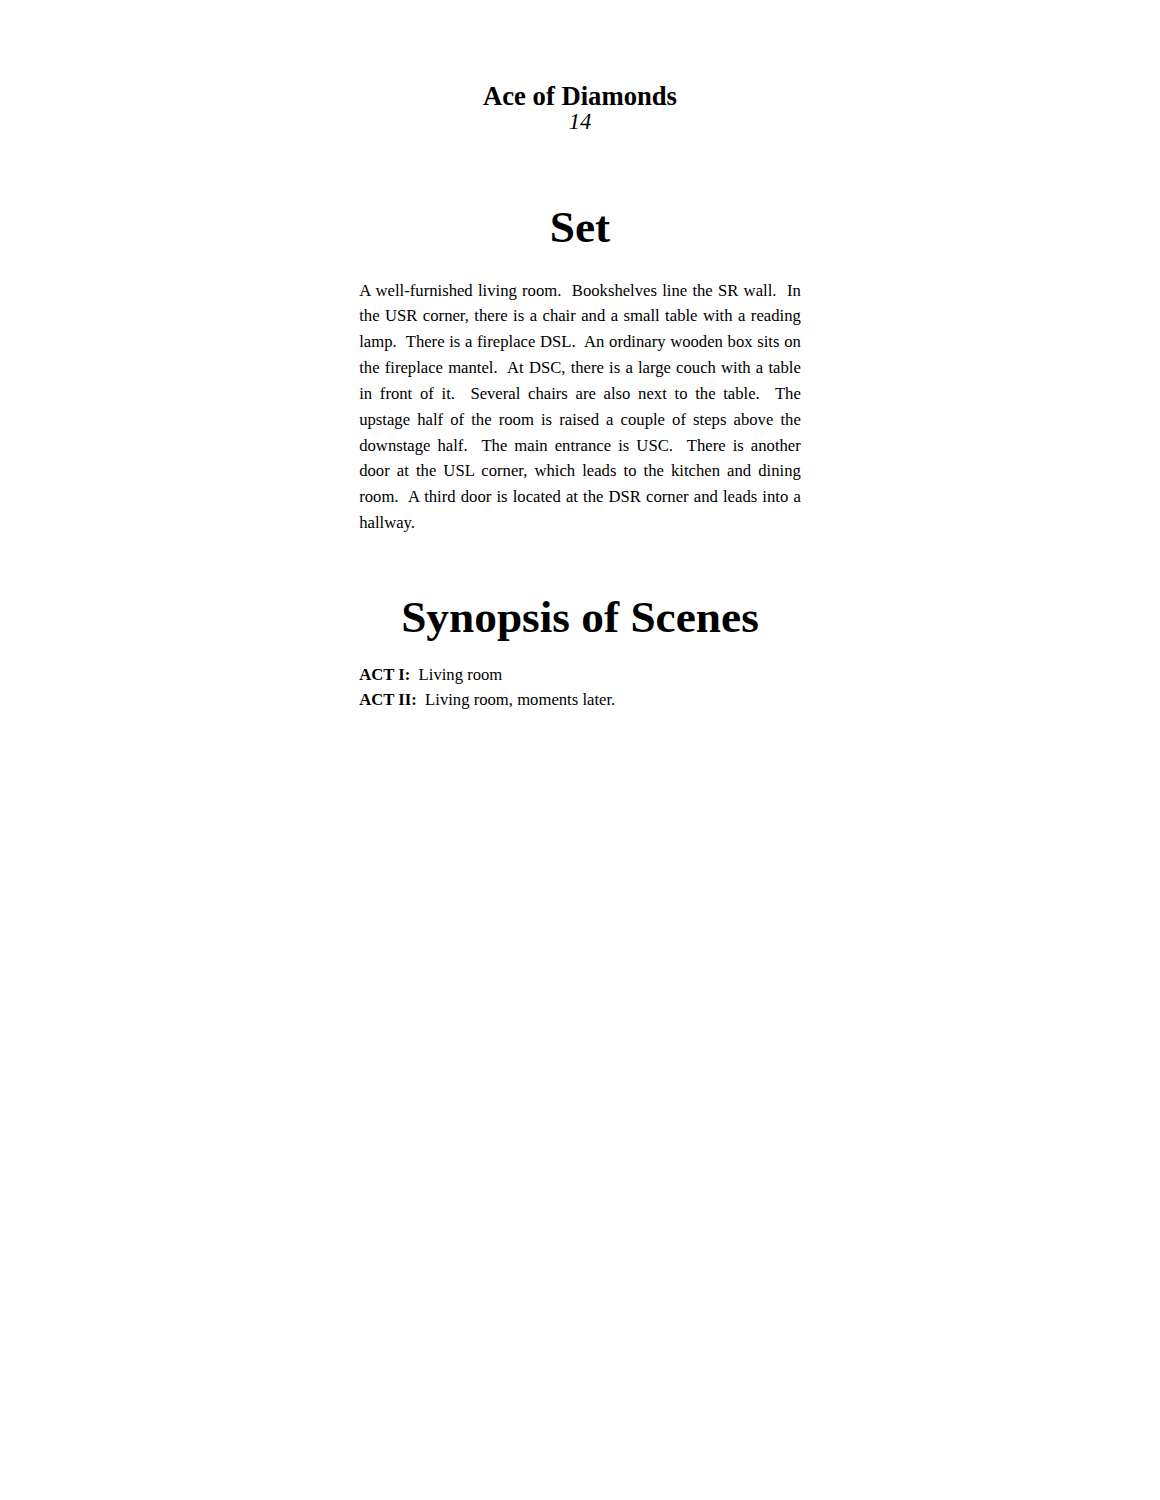Ace of Diamonds 14
Set
A well-furnished living room. Bookshelves line the SR wall. In the USR corner, there is a chair and a small table with a reading lamp. There is a fireplace DSL. An ordinary wooden box sits on the fireplace mantel. At DSC, there is a large couch with a table in front of it. Several chairs are also next to the table. The upstage half of the room is raised a couple of steps above the downstage half. The main entrance is USC. There is another door at the USL corner, which leads to the kitchen and dining room. A third door is located at the DSR corner and leads into a hallway.
Synopsis of Scenes
ACT I: Living room
ACT II: Living room, moments later.